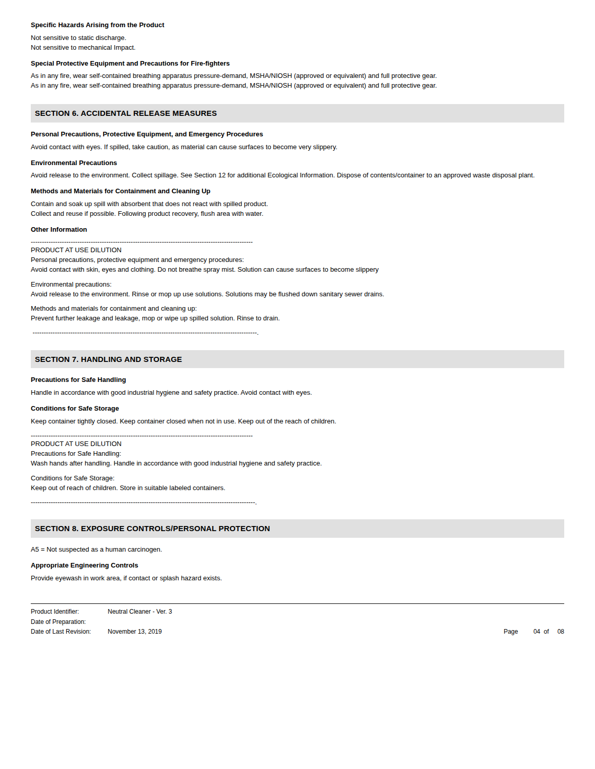Specific Hazards Arising from the Product
Not sensitive to static discharge.
Not sensitive to mechanical Impact.
Special Protective Equipment and Precautions for Fire-fighters
As in any fire, wear self-contained breathing apparatus pressure-demand, MSHA/NIOSH (approved or equivalent) and full protective gear.
As in any fire, wear self-contained breathing apparatus pressure-demand, MSHA/NIOSH (approved or equivalent) and full protective gear.
SECTION 6. ACCIDENTAL RELEASE MEASURES
Personal Precautions, Protective Equipment, and Emergency Procedures
Avoid contact with eyes. If spilled, take caution, as material can cause surfaces to become very slippery.
Environmental Precautions
Avoid release to the environment. Collect spillage. See Section 12 for additional Ecological Information. Dispose of contents/container to an approved waste disposal plant.
Methods and Materials for Containment and Cleaning Up
Contain and soak up spill with absorbent that does not react with spilled product.
Collect and reuse if possible. Following product recovery, flush area with water.
Other Information
----------------------------------------------------------------------------------------------------
PRODUCT AT USE DILUTION
Personal precautions, protective equipment and emergency procedures:
Avoid contact with skin, eyes and clothing. Do not breathe spray mist. Solution can cause surfaces to become slippery
Environmental precautions:
Avoid release to the environment. Rinse or mop up use solutions. Solutions may be flushed down sanitary sewer drains.
Methods and materials for containment and cleaning up:
Prevent further leakage and leakage, mop or wipe up spilled solution. Rinse to drain.
-----------------------------------------------------------------------------------------------------.
SECTION 7. HANDLING AND STORAGE
Precautions for Safe Handling
Handle in accordance with good industrial hygiene and safety practice. Avoid contact with eyes.
Conditions for Safe Storage
Keep container tightly closed. Keep container closed when not in use. Keep out of the reach of children.
----------------------------------------------------------------------------------------------------
PRODUCT AT USE DILUTION
Precautions for Safe Handling:
Wash hands after handling. Handle in accordance with good industrial hygiene and safety practice.
Conditions for Safe Storage:
Keep out of reach of children. Store in suitable labeled containers.
-----------------------------------------------------------------------------------------------------.
SECTION 8. EXPOSURE CONTROLS/PERSONAL PROTECTION
A5 = Not suspected as a human carcinogen.
Appropriate Engineering Controls
Provide eyewash in work area, if contact or splash hazard exists.
| Product Identifier: | Neutral Cleaner - Ver. 3 | |
| Date of Preparation: | | |
| Date of Last Revision: | November 13, 2019 | Page 04 of 08 |